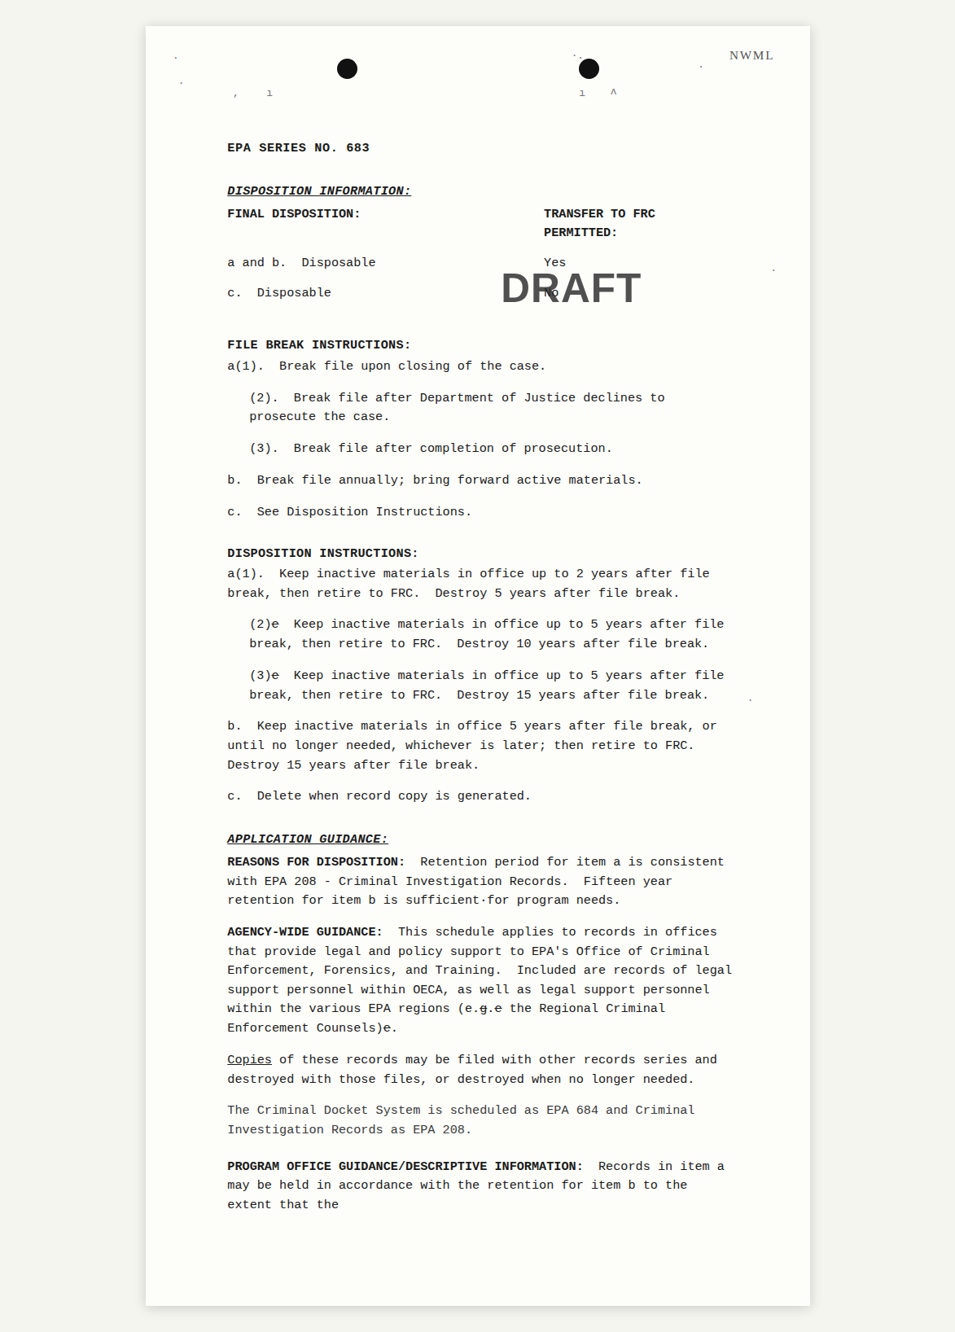NWML
. . , ı ı ʌ ·. . · ·
DRAFT
EPA SERIES NO. 683
DISPOSITION INFORMATION:
FINAL DISPOSITION:
TRANSFER TO FRC PERMITTED:
a and b. Disposable
Yes
c. Disposable
No
FILE BREAK INSTRUCTIONS:
a(1). Break file upon closing of the case.
(2). Break file after Department of Justice declines to prosecute the case.
(3). Break file after completion of prosecution.
b. Break file annually; bring forward active materials.
c. See Disposition Instructions.
DISPOSITION INSTRUCTIONS:
a(1). Keep inactive materials in office up to 2 years after file break, then retire to FRC. Destroy 5 years after file break.
(2)e Keep inactive materials in office up to 5 years after file break, then retire to FRC. Destroy 10 years after file break.
(3)e Keep inactive materials in office up to 5 years after file break, then retire to FRC. Destroy 15 years after file break.
b. Keep inactive materials in office 5 years after file break, or until no longer needed, whichever is later; then retire to FRC. Destroy 15 years after file break.
c. Delete when record copy is generated.
APPLICATION GUIDANCE:
REASONS FOR DISPOSITION: Retention period for item a is consistent with EPA 208 - Criminal Investigation Records. Fifteen year retention for item b is sufficient·for program needs.
AGENCY-WIDE GUIDANCE: This schedule applies to records in offices that provide legal and policy support to EPA's Office of Criminal Enforcement, Forensics, and Training. Included are records of legal support personnel within OECA, as well as legal support personnel within the various EPA regions (e.g.e the Regional Criminal Enforcement Counsels)e.
Copies of these records may be filed with other records series and destroyed with those files, or destroyed when no longer needed.
The Criminal Docket System is scheduled as EPA 684 and Criminal Investigation Records as EPA 208.
PROGRAM OFFICE GUIDANCE/DESCRIPTIVE INFORMATION: Records in item a may be held in accordance with the retention for item b to the extent that the